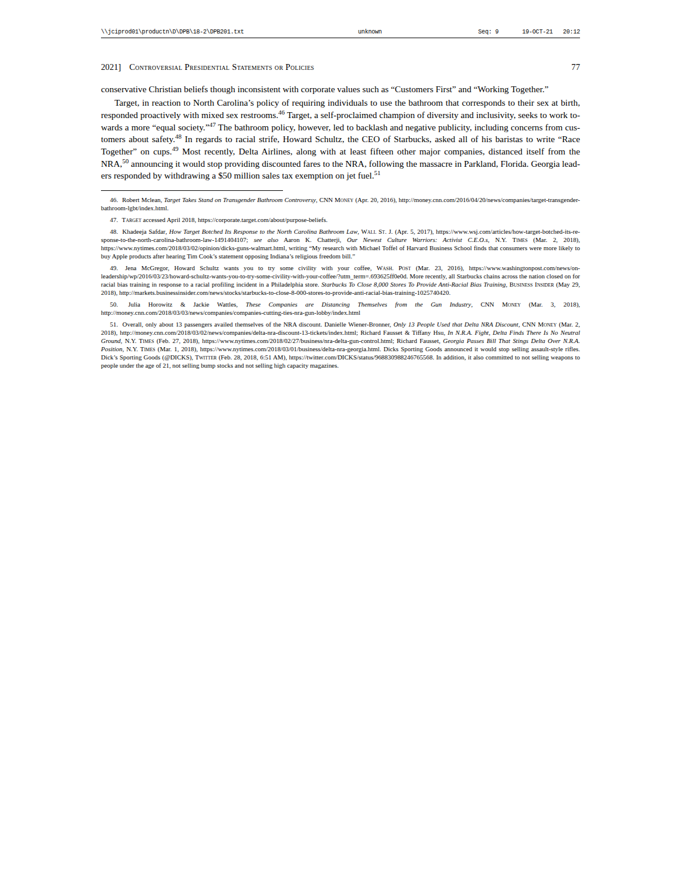\\jciprod01\productn\D\DPB\18-2\DPB201.txt unknown Seq: 9 19-OCT-21 20:12
2021] Controversial Presidential Statements or Policies 77
conservative Christian beliefs though inconsistent with corporate values such as “Customers First” and “Working Together.”
Target, in reaction to North Carolina’s policy of requiring individuals to use the bathroom that corresponds to their sex at birth, responded proactively with mixed sex restrooms.46 Target, a self-proclaimed champion of diversity and inclusivity, seeks to work towards a more “equal society.”47 The bathroom policy, however, led to backlash and negative publicity, including concerns from customers about safety.48 In regards to racial strife, Howard Schultz, the CEO of Starbucks, asked all of his baristas to write “Race Together” on cups.49 Most recently, Delta Airlines, along with at least fifteen other major companies, distanced itself from the NRA,50 announcing it would stop providing discounted fares to the NRA, following the massacre in Parkland, Florida. Georgia leaders responded by withdrawing a $50 million sales tax exemption on jet fuel.51
46. Robert Mclean, Target Takes Stand on Transgender Bathroom Controversy, CNN Money (Apr. 20, 2016), http://money.cnn.com/2016/04/20/news/companies/target-transgender-bathroom-lgbt/index.html.
47. Target accessed April 2018, https://corporate.target.com/about/purpose-beliefs.
48. Khadeeja Safdar, How Target Botched Its Response to the North Carolina Bathroom Law, Wall St. J. (Apr. 5, 2017), https://www.wsj.com/articles/how-target-botched-its-response-to-the-north-carolina-bathroom-law-1491404107; see also Aaron K. Chatterji, Our Newest Culture Warriors: Activist C.E.O.s, N.Y. Times (Mar. 2, 2018), https://www.nytimes.com/2018/03/02/opinion/dicks-guns-walmart.html, writing “My research with Michael Toffel of Harvard Business School finds that consumers were more likely to buy Apple products after hearing Tim Cook’s statement opposing Indiana’s religious freedom bill.”
49. Jena McGregor, Howard Schultz wants you to try some civility with your coffee, Wash. Post (Mar. 23, 2016), https://www.washingtonpost.com/news/on-leadership/wp/2016/03/23/howard-schultz-wants-you-to-try-some-civility-with-your-coffee/?utm_term=.693625ff0e0d. More recently, all Starbucks chains across the nation closed on for racial bias training in response to a racial profiling incident in a Philadelphia store. Starbucks To Close 8,000 Stores To Provide Anti-Racial Bias Training, Business Insider (May 29, 2018), http://markets.businessinsider.com/news/stocks/starbucks-to-close-8-000-stores-to-provide-anti-racial-bias-training-1025740420.
50. Julia Horowitz & Jackie Wattles, These Companies are Distancing Themselves from the Gun Industry, CNN Money (Mar. 3, 2018), http://money.cnn.com/2018/03/03/news/companies/companies-cutting-ties-nra-gun-lobby/index.html
51. Overall, only about 13 passengers availed themselves of the NRA discount. Danielle Wiener-Bronner, Only 13 People Used that Delta NRA Discount, CNN Money (Mar. 2, 2018), http://money.cnn.com/2018/03/02/news/companies/delta-nra-discount-13-tickets/index.html; Richard Fausset & Tiffany Hsu, In N.R.A. Fight, Delta Finds There Is No Neutral Ground, N.Y. Times (Feb. 27, 2018), https://www.nytimes.com/2018/02/27/business/nra-delta-gun-control.html; Richard Fausset, Georgia Passes Bill That Stings Delta Over N.R.A. Position, N.Y. Times (Mar. 1, 2018), https://www.nytimes.com/2018/03/01/business/delta-nra-georgia.html. Dicks Sporting Goods announced it would stop selling assault-style rifles. Dick’s Sporting Goods (@DICKS), Twitter (Feb. 28, 2018, 6:51 AM), https://twitter.com/DICKS/status/968830988246765568. In addition, it also committed to not selling weapons to people under the age of 21, not selling bump stocks and not selling high capacity magazines.